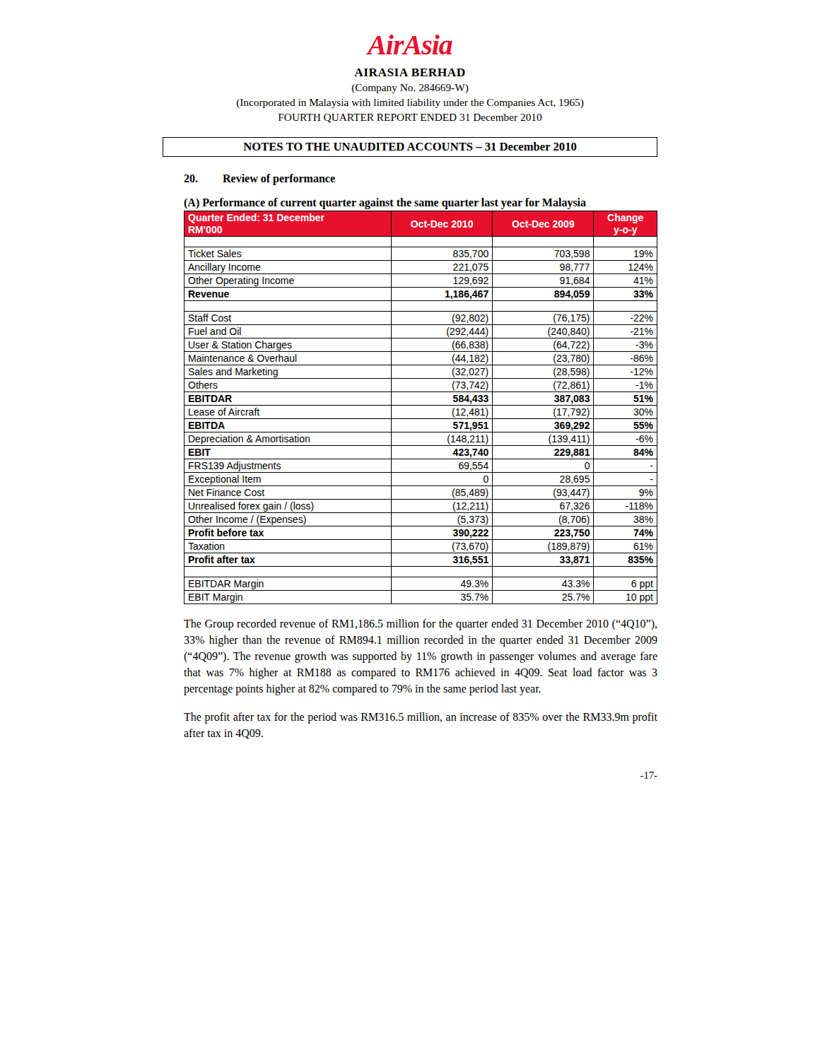AirAsia
AIRASIA BERHAD
(Company No. 284669-W)
(Incorporated in Malaysia with limited liability under the Companies Act, 1965)
FOURTH QUARTER REPORT ENDED 31 December 2010
NOTES TO THE UNAUDITED ACCOUNTS – 31 December 2010
20. Review of performance
(A) Performance of current quarter against the same quarter last year for Malaysia
| Quarter Ended: 31 December RM'000 | Oct-Dec 2010 | Oct-Dec 2009 | Change y-o-y |
| --- | --- | --- | --- |
| Ticket Sales | 835,700 | 703,598 | 19% |
| Ancillary Income | 221,075 | 98,777 | 124% |
| Other Operating Income | 129,692 | 91,684 | 41% |
| Revenue | 1,186,467 | 894,059 | 33% |
| Staff Cost | (92,802) | (76,175) | -22% |
| Fuel and Oil | (292,444) | (240,840) | -21% |
| User & Station Charges | (66,838) | (64,722) | -3% |
| Maintenance & Overhaul | (44,182) | (23,780) | -86% |
| Sales and Marketing | (32,027) | (28,598) | -12% |
| Others | (73,742) | (72,861) | -1% |
| EBITDAR | 584,433 | 387,083 | 51% |
| Lease of Aircraft | (12,481) | (17,792) | 30% |
| EBITDA | 571,951 | 369,292 | 55% |
| Depreciation & Amortisation | (148,211) | (139,411) | -6% |
| EBIT | 423,740 | 229,881 | 84% |
| FRS139 Adjustments | 69,554 | 0 | - |
| Exceptional Item | 0 | 28,695 | - |
| Net Finance Cost | (85,489) | (93,447) | 9% |
| Unrealised forex gain / (loss) | (12,211) | 67,326 | -118% |
| Other Income / (Expenses) | (5,373) | (8,706) | 38% |
| Profit before tax | 390,222 | 223,750 | 74% |
| Taxation | (73,670) | (189,879) | 61% |
| Profit after tax | 316,551 | 33,871 | 835% |
| EBITDAR Margin | 49.3% | 43.3% | 6 ppt |
| EBIT Margin | 35.7% | 25.7% | 10 ppt |
The Group recorded revenue of RM1,186.5 million for the quarter ended 31 December 2010 (“4Q10”), 33% higher than the revenue of RM894.1 million recorded in the quarter ended 31 December 2009 (“4Q09”). The revenue growth was supported by 11% growth in passenger volumes and average fare that was 7% higher at RM188 as compared to RM176 achieved in 4Q09. Seat load factor was 3 percentage points higher at 82% compared to 79% in the same period last year.
The profit after tax for the period was RM316.5 million, an increase of 835% over the RM33.9m profit after tax in 4Q09.
-17-